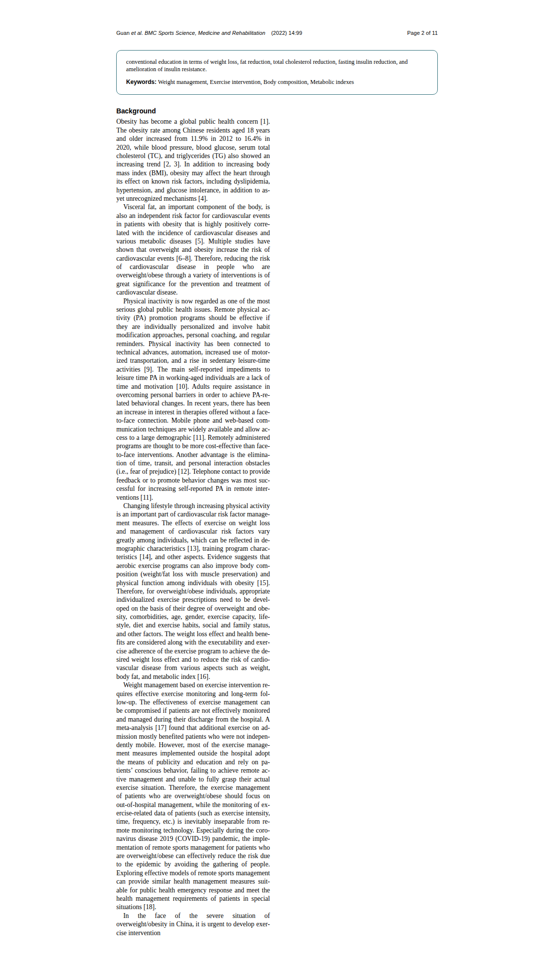Guan et al. BMC Sports Science, Medicine and Rehabilitation(2022) 14:99
Page 2 of 11
conventional education in terms of weight loss, fat reduction, total cholesterol reduction, fasting insulin reduction, and amelioration of insulin resistance.
Keywords: Weight management, Exercise intervention, Body composition, Metabolic indexes
Background
Obesity has become a global public health concern [1]. The obesity rate among Chinese residents aged 18 years and older increased from 11.9% in 2012 to 16.4% in 2020, while blood pressure, blood glucose, serum total cholesterol (TC), and triglycerides (TG) also showed an increasing trend [2, 3]. In addition to increasing body mass index (BMI), obesity may affect the heart through its effect on known risk factors, including dyslipidemia, hypertension, and glucose intolerance, in addition to as-yet unrecognized mechanisms [4].
Visceral fat, an important component of the body, is also an independent risk factor for cardiovascular events in patients with obesity that is highly positively correlated with the incidence of cardiovascular diseases and various metabolic diseases [5]. Multiple studies have shown that overweight and obesity increase the risk of cardiovascular events [6–8]. Therefore, reducing the risk of cardiovascular disease in people who are overweight/obese through a variety of interventions is of great significance for the prevention and treatment of cardiovascular disease.
Physical inactivity is now regarded as one of the most serious global public health issues. Remote physical activity (PA) promotion programs should be effective if they are individually personalized and involve habit modification approaches, personal coaching, and regular reminders. Physical inactivity has been connected to technical advances, automation, increased use of motorized transportation, and a rise in sedentary leisure-time activities [9]. The main self-reported impediments to leisure time PA in working-aged individuals are a lack of time and motivation [10]. Adults require assistance in overcoming personal barriers in order to achieve PA-related behavioral changes. In recent years, there has been an increase in interest in therapies offered without a face-to-face connection. Mobile phone and web-based communication techniques are widely available and allow access to a large demographic [11]. Remotely administered programs are thought to be more cost-effective than face-to-face interventions. Another advantage is the elimination of time, transit, and personal interaction obstacles (i.e., fear of prejudice) [12]. Telephone contact to provide feedback or to promote behavior changes was most successful for increasing self-reported PA in remote interventions [11].
Changing lifestyle through increasing physical activity is an important part of cardiovascular risk factor management measures. The effects of exercise on weight loss and management of cardiovascular risk factors vary greatly among individuals, which can be reflected in demographic characteristics [13], training program characteristics [14], and other aspects. Evidence suggests that aerobic exercise programs can also improve body composition (weight/fat loss with muscle preservation) and physical function among individuals with obesity [15]. Therefore, for overweight/obese individuals, appropriate individualized exercise prescriptions need to be developed on the basis of their degree of overweight and obesity, comorbidities, age, gender, exercise capacity, lifestyle, diet and exercise habits, social and family status, and other factors. The weight loss effect and health benefits are considered along with the executability and exercise adherence of the exercise program to achieve the desired weight loss effect and to reduce the risk of cardiovascular disease from various aspects such as weight, body fat, and metabolic index [16].
Weight management based on exercise intervention requires effective exercise monitoring and long-term follow-up. The effectiveness of exercise management can be compromised if patients are not effectively monitored and managed during their discharge from the hospital. A meta-analysis [17] found that additional exercise on admission mostly benefited patients who were not independently mobile. However, most of the exercise management measures implemented outside the hospital adopt the means of publicity and education and rely on patients’ conscious behavior, failing to achieve remote active management and unable to fully grasp their actual exercise situation. Therefore, the exercise management of patients who are overweight/obese should focus on out-of-hospital management, while the monitoring of exercise-related data of patients (such as exercise intensity, time, frequency, etc.) is inevitably inseparable from remote monitoring technology. Especially during the coronavirus disease 2019 (COVID-19) pandemic, the implementation of remote sports management for patients who are overweight/obese can effectively reduce the risk due to the epidemic by avoiding the gathering of people. Exploring effective models of remote sports management can provide similar health management measures suitable for public health emergency response and meet the health management requirements of patients in special situations [18].
In the face of the severe situation of overweight/obesity in China, it is urgent to develop exercise intervention